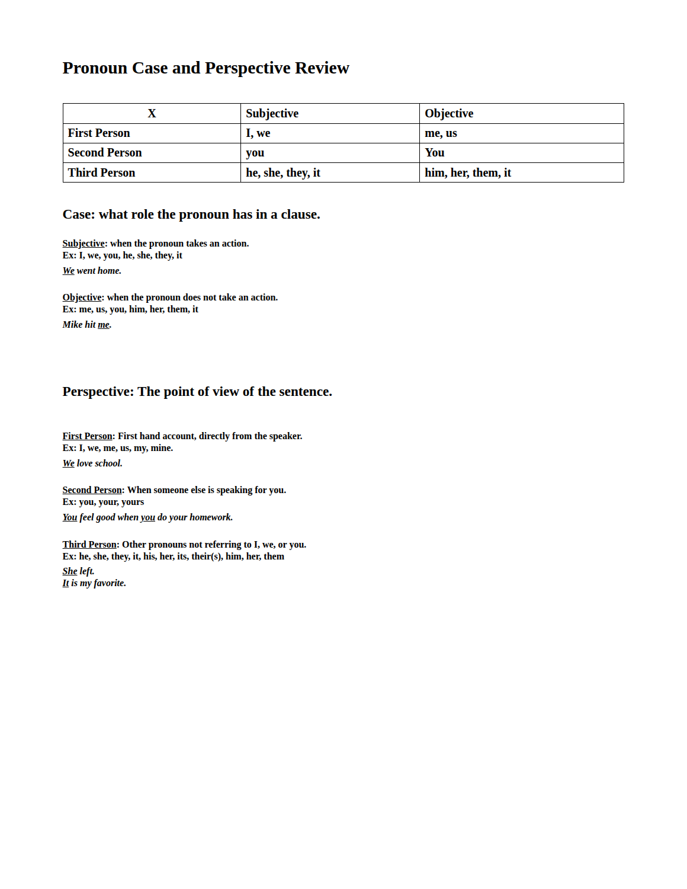Pronoun Case and Perspective Review
| X | Subjective | Objective |
| First Person | I, we | me, us |
| Second Person | you | You |
| Third Person | he, she, they, it | him, her, them, it |
Case: what role the pronoun has in a clause.
Subjective: when the pronoun takes an action.
Ex: I, we, you, he, she, they, it
We went home.
Objective: when the pronoun does not take an action.
Ex: me, us, you, him, her, them, it
Mike hit me.
Perspective: The point of view of the sentence.
First Person: First hand account, directly from the speaker.
Ex: I, we, me, us, my, mine.
We love school.
Second Person: When someone else is speaking for you.
Ex: you, your, yours
You feel good when you do your homework.
Third Person: Other pronouns not referring to I, we, or you.
Ex: he, she, they, it, his, her, its, their(s), him, her, them
She left.
It is my favorite.